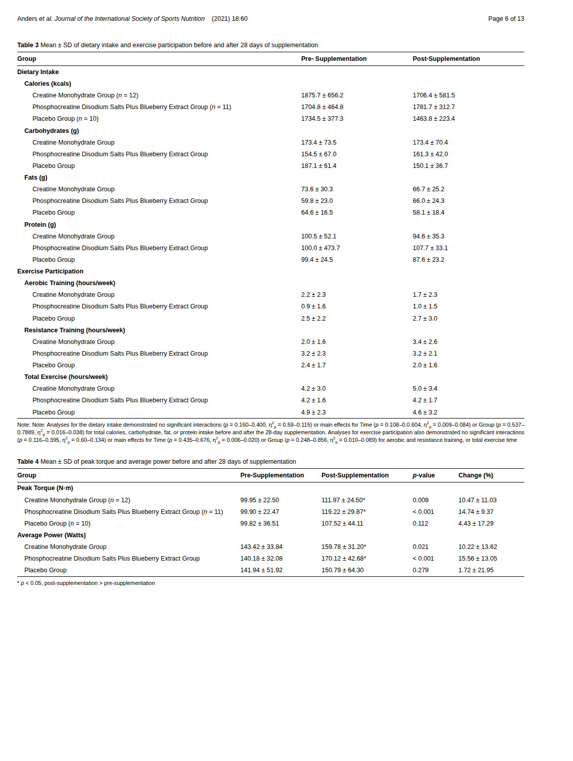Anders et al. Journal of the International Society of Sports Nutrition (2021) 18:60
Page 6 of 13
Table 3 Mean ± SD of dietary intake and exercise participation before and after 28 days of supplementation
| Group | Pre- Supplementation | Post-Supplementation |
| --- | --- | --- |
| Dietary Intake |
| Calories (kcals) |
| Creatine Monohydrate Group ( n = 12) | 1875.7 ± 656.2 | 1706.4 ± 581.5 |
| Phosphocreatine Disodium Salts Plus Blueberry Extract Group ( n = 11) | 1704.8 ± 464.8 | 1781.7 ± 312.7 |
| Placebo Group ( n = 10) | 1734.5 ± 377.3 | 1463.8 ± 223.4 |
| Carbohydrates (g) |
| Creatine Monohydrate Group | 173.4 ± 73.5 | 173.4 ± 70.4 |
| Phosphocreatine Disodium Salts Plus Blueberry Extract Group | 154.5 ± 67.0 | 161.3 ± 42.0 |
| Placebo Group | 187.1 ± 61.4 | 150.1 ± 36.7 |
| Fats (g) |
| Creatine Monohydrate Group | 73.6 ± 30.3 | 66.7 ± 25.2 |
| Phosphocreatine Disodium Salts Plus Blueberry Extract Group | 59.8 ± 23.0 | 66.0 ± 24.3 |
| Placebo Group | 64.6 ± 16.5 | 58.1 ± 18.4 |
| Protein (g) |
| Creatine Monohydrate Group | 100.5 ± 52.1 | 94.6 ± 35.3 |
| Phosphocreatine Disodium Salts Plus Blueberry Extract Group | 100.0 ± 473.7 | 107.7 ± 33.1 |
| Placebo Group | 99.4 ± 24.5 | 87.6 ± 23.2 |
| Exercise Participation |
| Aerobic Training (hours/week) |
| Creatine Monohydrate Group | 2.2 ± 2.3 | 1.7 ± 2.3 |
| Phosphocreatine Disodium Salts Plus Blueberry Extract Group | 0.9 ± 1.6 | 1.0 ± 1.5 |
| Placebo Group | 2.5 ± 2.2 | 2.7 ± 3.0 |
| Resistance Training (hours/week) |
| Creatine Monohydrate Group | 2.0 ± 1.6 | 3.4 ± 2.6 |
| Phosphocreatine Disodium Salts Plus Blueberry Extract Group | 3.2 ± 2.3 | 3.2 ± 2.1 |
| Placebo Group | 2.4 ± 1.7 | 2.0 ± 1.6 |
| Total Exercise (hours/week) |
| Creatine Monohydrate Group | 4.2 ± 3.0 | 5.0 ± 3.4 |
| Phosphocreatine Disodium Salts Plus Blueberry Extract Group | 4.2 ± 1.6 | 4.2 ± 1.7 |
| Placebo Group | 4.9 ± 2.3 | 4.6 ± 3.2 |
Note: Note: Analyses for the dietary intake demonstrated no significant interactions (p = 0.160–0.400, η2p = 0.59–0.115) or main effects for Time (p = 0.108–0.0.604, η2p = 0.009–0.084) or Group (p = 0.537–0.7889, η2p = 0.016–0.038) for total calories, carbohydrate, fat, or protein intake before and after the 28-day supplementation. Analyses for exercise participation also demonstrated no significant interactions (p = 0.116–0.395, η2p = 0.60–0.134) or main effects for Time (p = 0.435–0.676, η2p = 0.006–0.020) or Group (p = 0.248–0.856, η2p = 0.010–0.089) for aerobic and resistance training, or total exercise time
Table 4 Mean ± SD of peak torque and average power before and after 28 days of supplementation
| Group | Pre-Supplementation | Post-Supplementation | p -value | Change (%) |
| --- | --- | --- | --- | --- |
| Peak Torque (N·m) |
| Creatine Monohydrate Group ( n = 12) | 99.95 ± 22.50 | 111.97 ± 24.50* | 0.009 | 10.47 ± 11.03 |
| Phosphocreatine Disodium Salts Plus Blueberry Extract Group ( n = 11) | 99.90 ± 22.47 | 119.22 ± 29.87* | < 0.001 | 14.74 ± 9.37 |
| Placebo Group ( n = 10) | 99.82 ± 36.51 | 107.52 ± 44.11 | 0.112 | 4.43 ± 17.29 |
| Average Power (Watts) |
| Creatine Monohydrate Group | 143.42 ± 33.84 | 159.78 ± 31.20* | 0.021 | 10.22 ± 13.62 |
| Phosphocreatine Disodium Salts Plus Blueberry Extract Group | 140.18 ± 32.08 | 170.12 ± 42.68* | < 0.001 | 15.56 ± 13.05 |
| Placebo Group | 141.94 ± 51.92 | 150.79 ± 64.30 | 0.279 | 1.72 ± 21.95 |
* p < 0.05, post-supplementation > pre-supplementation